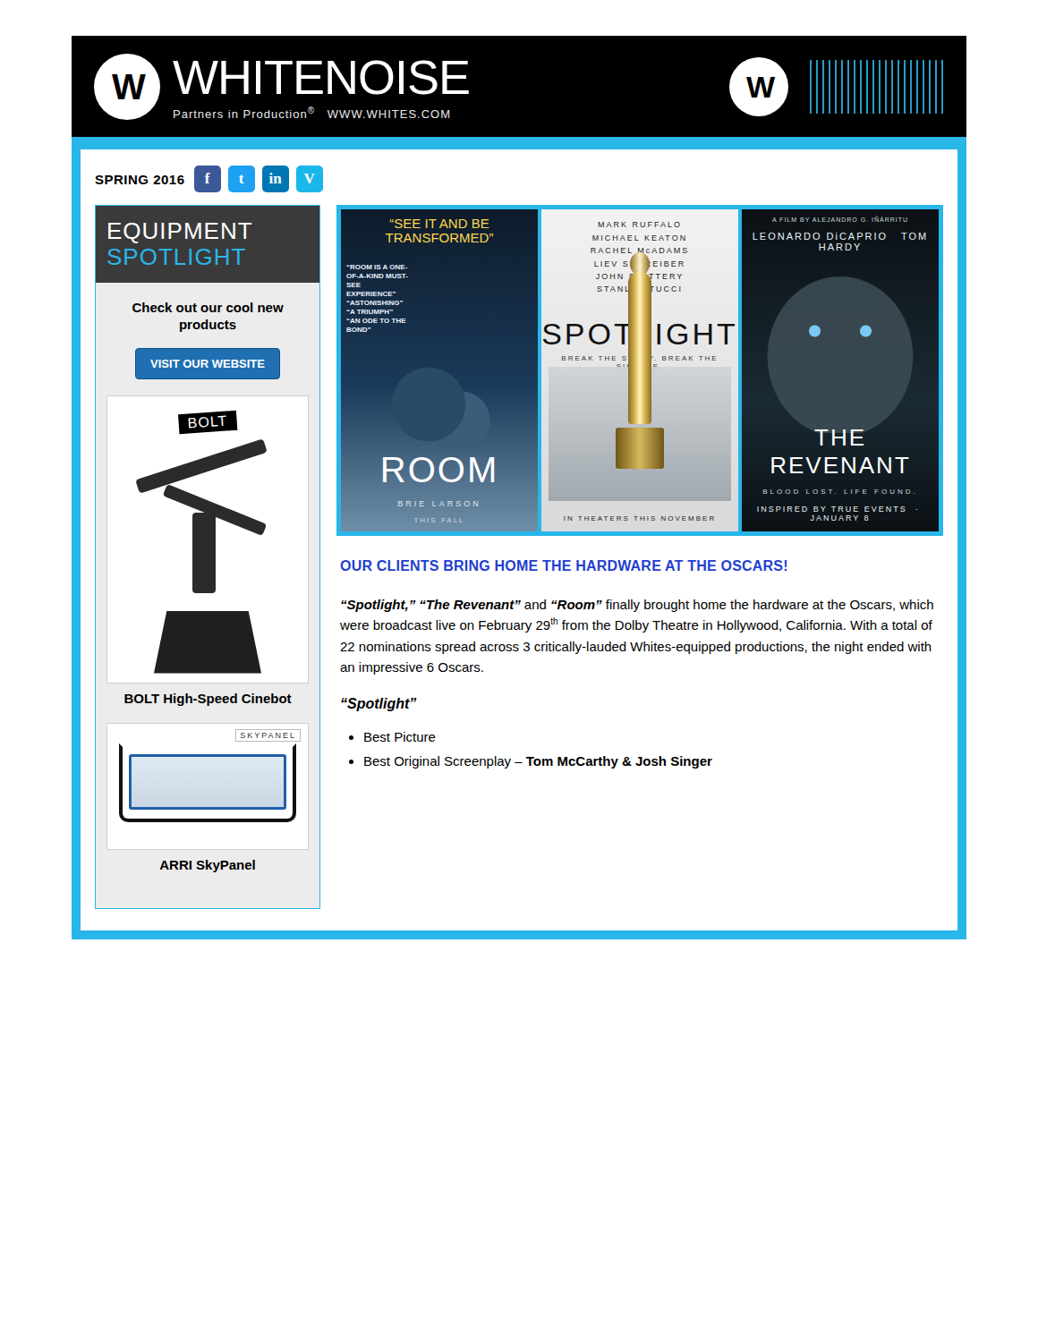W
WHITENOISE
Partners in Production® WWW.WHITES.COM
W
SPRING 2016 f t in V
EQUIPMENT
SPOTLIGHT
Check out our cool new products
VISIT OUR WEBSITE
BOLT
BOLT High-Speed Cinebot
SKYPANEL
ARRI SkyPanel
“SEE IT AND BE
TRANSFORMED”
“ROOM IS A ONE-OF-A-KIND MUST-SEE EXPERIENCE” “ASTONISHING” “A TRIUMPH” “AN ODE TO THE BOND”
ROOM
BRIE LARSON
THIS FALL
MARK RUFFALO
MICHAEL KEATON
RACHEL McADAMS
LIEV SCHREIBER
JOHN SLATTERY
STANLEY TUCCI
SPOTLIGHT
BREAK THE STORY. BREAK THE SILENCE.
IN THEATERS THIS NOVEMBER
A FILM BY ALEJANDRO G. IÑÁRRITU
LEONARDO DiCAPRIO TOM HARDY
THE REVENANT
BLOOD LOST. LIFE FOUND.
INSPIRED BY TRUE EVENTS · JANUARY 8
OUR CLIENTS BRING HOME THE HARDWARE AT THE OSCARS!
“Spotlight,” “The Revenant” and “Room” finally brought home the hardware at the Oscars, which were broadcast live on February 29th from the Dolby Theatre in Hollywood, California. With a total of 22 nominations spread across 3 critically-lauded Whites-equipped productions, the night ended with an impressive 6 Oscars.
“Spotlight”
Best Picture
Best Original Screenplay – Tom McCarthy & Josh Singer